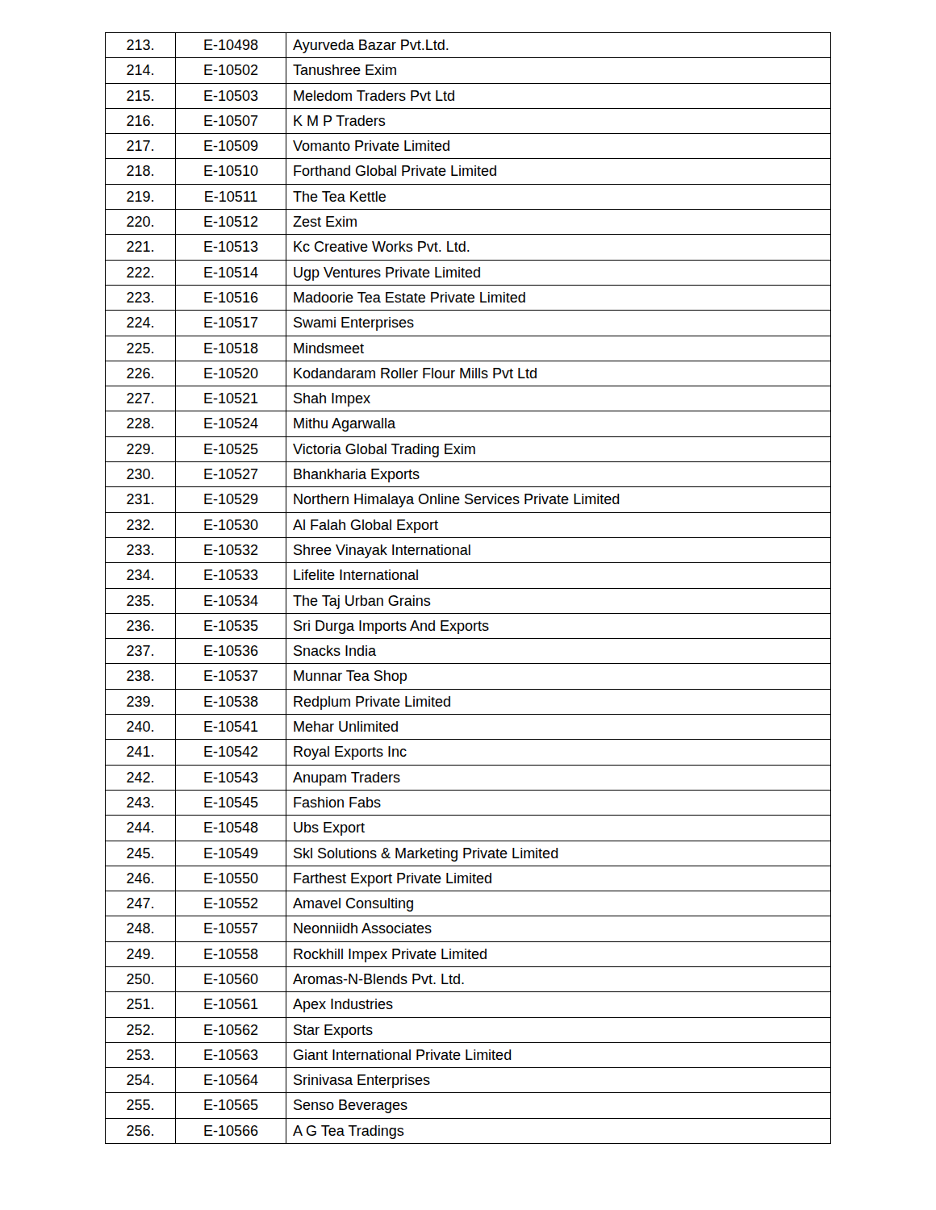| 213. | E-10498 | Ayurveda Bazar Pvt.Ltd. |
| 214. | E-10502 | Tanushree Exim |
| 215. | E-10503 | Meledom Traders Pvt Ltd |
| 216. | E-10507 | K M P Traders |
| 217. | E-10509 | Vomanto Private Limited |
| 218. | E-10510 | Forthand Global Private Limited |
| 219. | E-10511 | The Tea Kettle |
| 220. | E-10512 | Zest Exim |
| 221. | E-10513 | Kc Creative Works Pvt. Ltd. |
| 222. | E-10514 | Ugp Ventures Private Limited |
| 223. | E-10516 | Madoorie Tea Estate Private Limited |
| 224. | E-10517 | Swami Enterprises |
| 225. | E-10518 | Mindsmeet |
| 226. | E-10520 | Kodandaram Roller Flour Mills Pvt Ltd |
| 227. | E-10521 | Shah Impex |
| 228. | E-10524 | Mithu Agarwalla |
| 229. | E-10525 | Victoria Global Trading Exim |
| 230. | E-10527 | Bhankharia Exports |
| 231. | E-10529 | Northern Himalaya Online Services Private Limited |
| 232. | E-10530 | Al Falah Global Export |
| 233. | E-10532 | Shree Vinayak International |
| 234. | E-10533 | Lifelite International |
| 235. | E-10534 | The Taj Urban Grains |
| 236. | E-10535 | Sri Durga Imports And Exports |
| 237. | E-10536 | Snacks India |
| 238. | E-10537 | Munnar Tea Shop |
| 239. | E-10538 | Redplum Private Limited |
| 240. | E-10541 | Mehar Unlimited |
| 241. | E-10542 | Royal Exports Inc |
| 242. | E-10543 | Anupam Traders |
| 243. | E-10545 | Fashion Fabs |
| 244. | E-10548 | Ubs Export |
| 245. | E-10549 | Skl Solutions & Marketing Private Limited |
| 246. | E-10550 | Farthest Export Private Limited |
| 247. | E-10552 | Amavel Consulting |
| 248. | E-10557 | Neonniidh Associates |
| 249. | E-10558 | Rockhill Impex Private Limited |
| 250. | E-10560 | Aromas-N-Blends Pvt. Ltd. |
| 251. | E-10561 | Apex Industries |
| 252. | E-10562 | Star Exports |
| 253. | E-10563 | Giant International Private Limited |
| 254. | E-10564 | Srinivasa Enterprises |
| 255. | E-10565 | Senso Beverages |
| 256. | E-10566 | A G Tea Tradings |